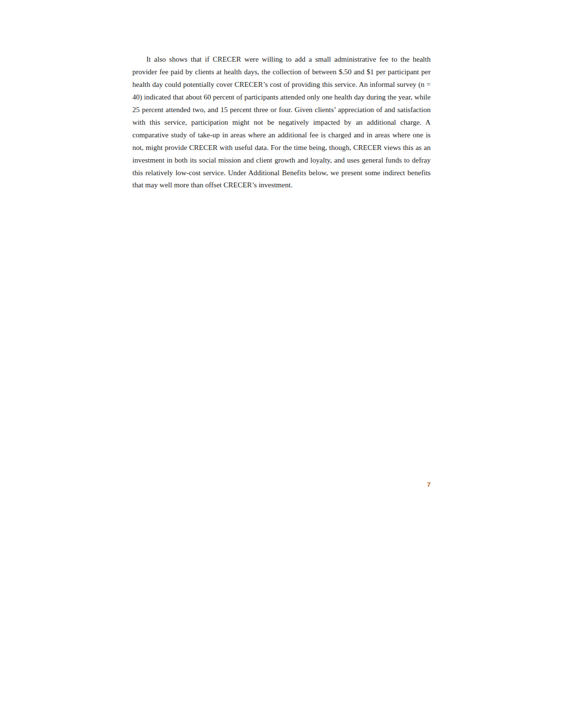It also shows that if CRECER were willing to add a small administrative fee to the health provider fee paid by clients at health days, the collection of between $.50 and $1 per participant per health day could potentially cover CRECER’s cost of providing this service. An informal survey (n = 40) indicated that about 60 percent of participants attended only one health day during the year, while 25 percent attended two, and 15 percent three or four. Given clients’ appreciation of and satisfaction with this service, participation might not be negatively impacted by an additional charge. A comparative study of take-up in areas where an additional fee is charged and in areas where one is not, might provide CRECER with useful data. For the time being, though, CRECER views this as an investment in both its social mission and client growth and loyalty, and uses general funds to defray this relatively low-cost service. Under Additional Benefits below, we present some indirect benefits that may well more than offset CRECER’s investment.
7